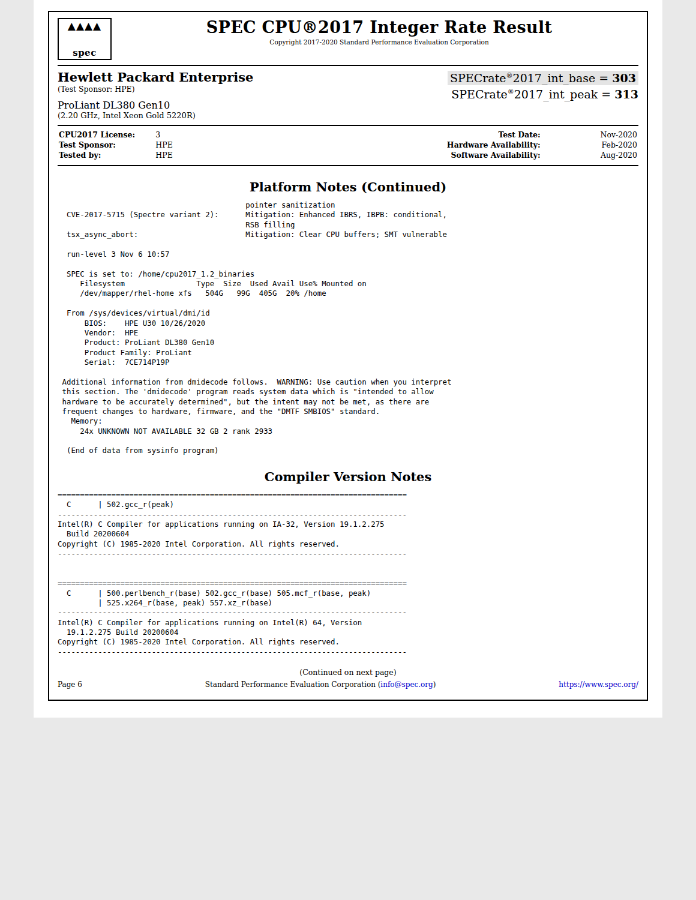▲▲▲▲
spec
SPEC CPU®2017 Integer Rate Result
Copyright 2017-2020 Standard Performance Evaluation Corporation
Hewlett Packard Enterprise
(Test Sponsor: HPE)
ProLiant DL380 Gen10
(2.20 GHz, Intel Xeon Gold 5220R)
SPECrate®2017_int_base = 303
SPECrate®2017_int_peak = 313
| CPU2017 License: | 3 | Test Date: | Nov-2020 |
| Test Sponsor: | HPE | Hardware Availability: | Feb-2020 |
| Tested by: | HPE | Software Availability: | Aug-2020 |
Platform Notes (Continued)
                                          pointer sanitization
  CVE-2017-5715 (Spectre variant 2):      Mitigation: Enhanced IBRS, IBPB: conditional,
                                          RSB filling
  tsx_async_abort:                        Mitigation: Clear CPU buffers; SMT vulnerable

  run-level 3 Nov 6 10:57

  SPEC is set to: /home/cpu2017_1.2_binaries
     Filesystem                Type  Size  Used Avail Use% Mounted on
     /dev/mapper/rhel-home xfs   504G   99G  405G  20% /home

  From /sys/devices/virtual/dmi/id
      BIOS:    HPE U30 10/26/2020
      Vendor:  HPE
      Product: ProLiant DL380 Gen10
      Product Family: ProLiant
      Serial:  7CE714P19P

 Additional information from dmidecode follows.  WARNING: Use caution when you interpret
 this section. The 'dmidecode' program reads system data which is "intended to allow
 hardware to be accurately determined", but the intent may not be met, as there are
 frequent changes to hardware, firmware, and the "DMTF SMBIOS" standard.
   Memory:
     24x UNKNOWN NOT AVAILABLE 32 GB 2 rank 2933

  (End of data from sysinfo program)
Compiler Version Notes
==============================================================================
  C      | 502.gcc_r(peak)
------------------------------------------------------------------------------
Intel(R) C Compiler for applications running on IA-32, Version 19.1.2.275
  Build 20200604
Copyright (C) 1985-2020 Intel Corporation. All rights reserved.
------------------------------------------------------------------------------


==============================================================================
  C      | 500.perlbench_r(base) 502.gcc_r(base) 505.mcf_r(base, peak)
         | 525.x264_r(base, peak) 557.xz_r(base)
------------------------------------------------------------------------------
Intel(R) C Compiler for applications running on Intel(R) 64, Version
  19.1.2.275 Build 20200604
Copyright (C) 1985-2020 Intel Corporation. All rights reserved.
------------------------------------------------------------------------------
(Continued on next page)
Page 6 Standard Performance Evaluation Corporation (info@spec.org) https://www.spec.org/